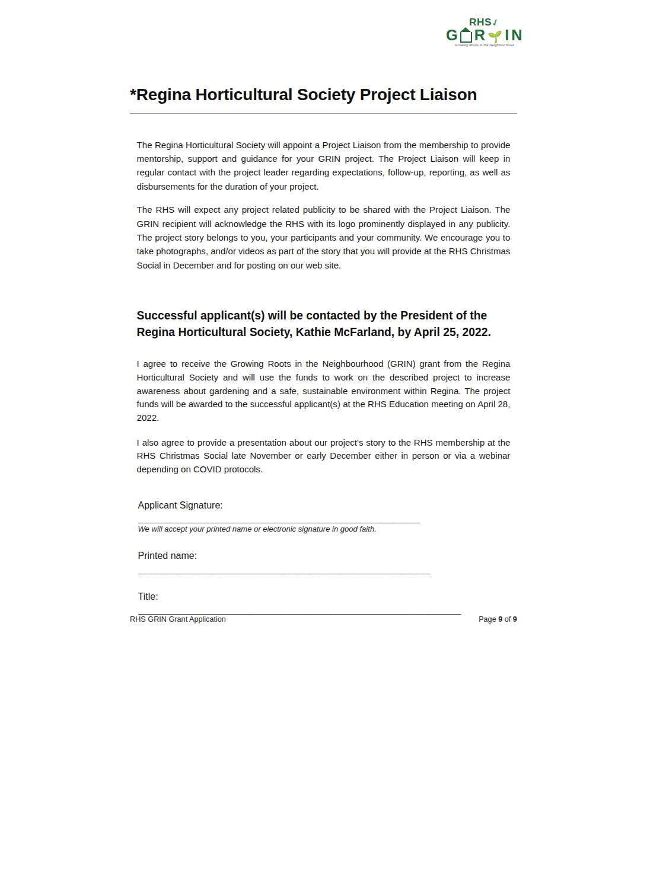RHS✓
G R🌱IN
Growing Roots in the Neighbourhood
*Regina Horticultural Society Project Liaison
The Regina Horticultural Society will appoint a Project Liaison from the membership to provide mentorship, support and guidance for your GRIN project. The Project Liaison will keep in regular contact with the project leader regarding expectations, follow-up, reporting, as well as disbursements for the duration of your project.
The RHS will expect any project related publicity to be shared with the Project Liaison. The GRIN recipient will acknowledge the RHS with its logo prominently displayed in any publicity. The project story belongs to you, your participants and your community. We encourage you to take photographs, and/or videos as part of the story that you will provide at the RHS Christmas Social in December and for posting on our web site.
Successful applicant(s) will be contacted by the President of the Regina Horticultural Society, Kathie McFarland, by April 25, 2022.
I agree to receive the Growing Roots in the Neighbourhood (GRIN) grant from the Regina Horticultural Society and will use the funds to work on the described project to increase awareness about gardening and a safe, sustainable environment within Regina. The project funds will be awarded to the successful applicant(s) at the RHS Education meeting on April 28, 2022.
I also agree to provide a presentation about our project's story to the RHS membership at the RHS Christmas Social late November or early December either in person or via a webinar depending on COVID protocols.
Applicant Signature:
_______________________________________________________
We will accept your printed name or electronic signature in good faith.
Printed name:
_________________________________________________________
Title:
_______________________________________________________________
RHS GRIN Grant Application
Page 9 of 9